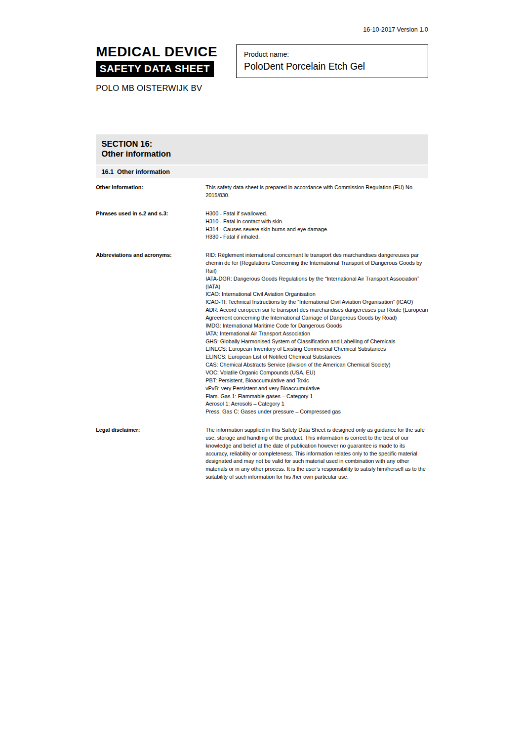16-10-2017 Version 1.0
MEDICAL DEVICE
SAFETY DATA SHEET
POLO MB OISTERWIJK BV
Product name:
PoloDent Porcelain Etch Gel
SECTION 16:
Other information
16.1 Other information
| Other information: | This safety data sheet is prepared in accordance with Commission Regulation (EU) No 2015/830. |
| Phrases used in s.2 and s.3: | H300 - Fatal if swallowed. H310 - Fatal in contact with skin. H314 - Causes severe skin burns and eye damage. H330 - Fatal if inhaled. |
| Abbreviations and acronyms: | RID: Règlement international concernant le transport des marchandises dangereuses par chemin de fer (Regulations Concerning the International Transport of Dangerous Goods by Rail) IATA-DGR: Dangerous Goods Regulations by the “International Air Transport Association” (IATA) ICAO: International Civil Aviation Organisation ICAO-TI: Technical Instructions by the “International Civil Aviation Organisation” (ICAO) ADR: Accord européen sur le transport des marchandises dangereuses par Route (European Agreement concerning the International Carriage of Dangerous Goods by Road) IMDG: International Maritime Code for Dangerous Goods IATA: International Air Transport Association GHS: Globally Harmonised System of Classification and Labelling of Chemicals EINECS: European Inventory of Existing Commercial Chemical Substances ELINCS: European List of Notified Chemical Substances CAS: Chemical Abstracts Service (division of the American Chemical Society) VOC: Volatile Organic Compounds (USA, EU) PBT: Persistent, Bioaccumulative and Toxic vPvB: very Persistent and very Bioaccumulative Flam. Gas 1: Flammable gases – Category 1 Aerosol 1: Aerosols – Category 1 Press. Gas C: Gases under pressure – Compressed gas |
| Legal disclaimer: | The information supplied in this Safety Data Sheet is designed only as guidance for the safe use, storage and handling of the product. This information is correct to the best of our knowledge and belief at the date of publication however no guarantee is made to its accuracy, reliability or completeness. This information relates only to the specific material designated and may not be valid for such material used in combination with any other materials or in any other process. It is the user’s responsibility to satisfy him/herself as to the suitability of such information for his /her own particular use. |